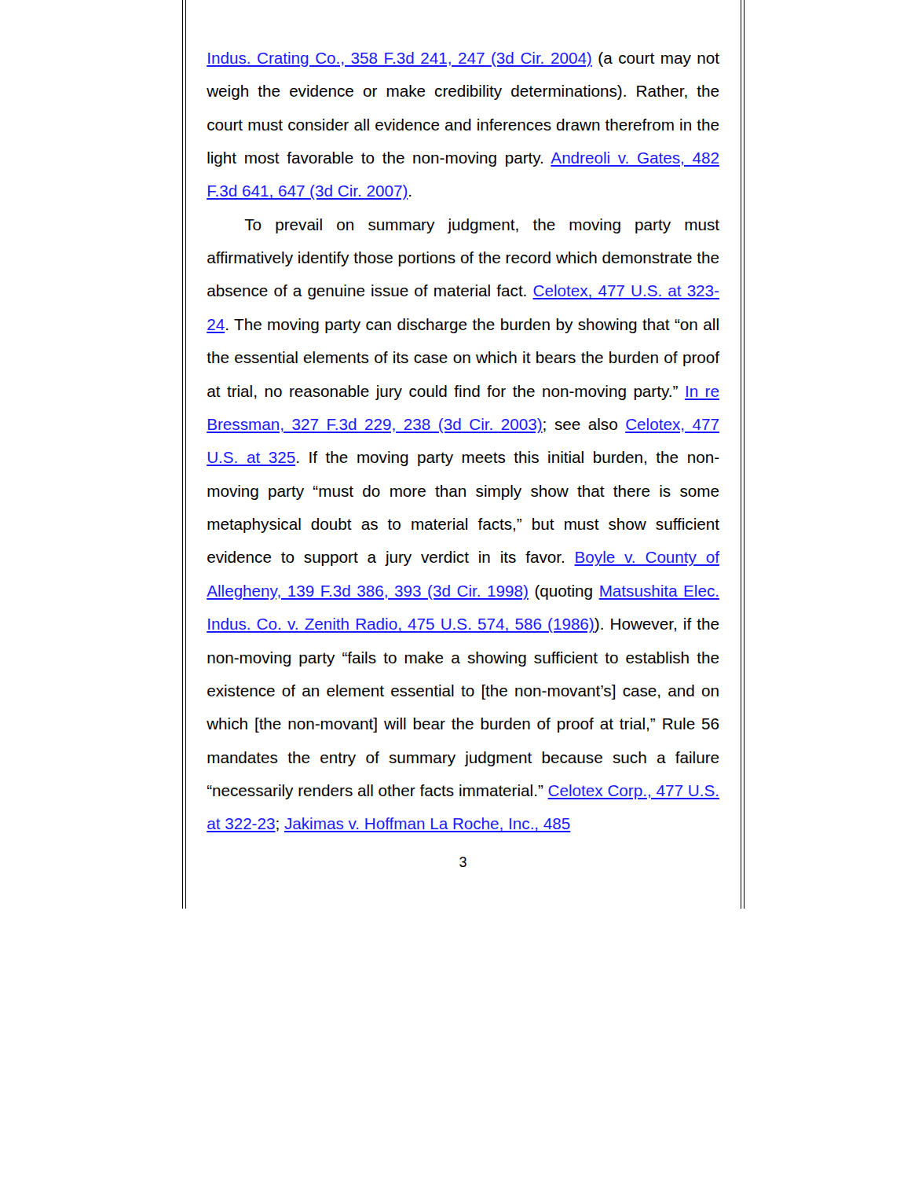Indus. Crating Co., 358 F.3d 241, 247 (3d Cir. 2004) (a court may not weigh the evidence or make credibility determinations). Rather, the court must consider all evidence and inferences drawn therefrom in the light most favorable to the non-moving party. Andreoli v. Gates, 482 F.3d 641, 647 (3d Cir. 2007).
To prevail on summary judgment, the moving party must affirmatively identify those portions of the record which demonstrate the absence of a genuine issue of material fact. Celotex, 477 U.S. at 323-24. The moving party can discharge the burden by showing that “on all the essential elements of its case on which it bears the burden of proof at trial, no reasonable jury could find for the non-moving party.” In re Bressman, 327 F.3d 229, 238 (3d Cir. 2003); see also Celotex, 477 U.S. at 325. If the moving party meets this initial burden, the non-moving party “must do more than simply show that there is some metaphysical doubt as to material facts,” but must show sufficient evidence to support a jury verdict in its favor. Boyle v. County of Allegheny, 139 F.3d 386, 393 (3d Cir. 1998) (quoting Matsushita Elec. Indus. Co. v. Zenith Radio, 475 U.S. 574, 586 (1986)). However, if the non-moving party “fails to make a showing sufficient to establish the existence of an element essential to [the non-movant’s] case, and on which [the non-movant] will bear the burden of proof at trial,” Rule 56 mandates the entry of summary judgment because such a failure “necessarily renders all other facts immaterial.” Celotex Corp., 477 U.S. at 322-23; Jakimas v. Hoffman La Roche, Inc., 485
3